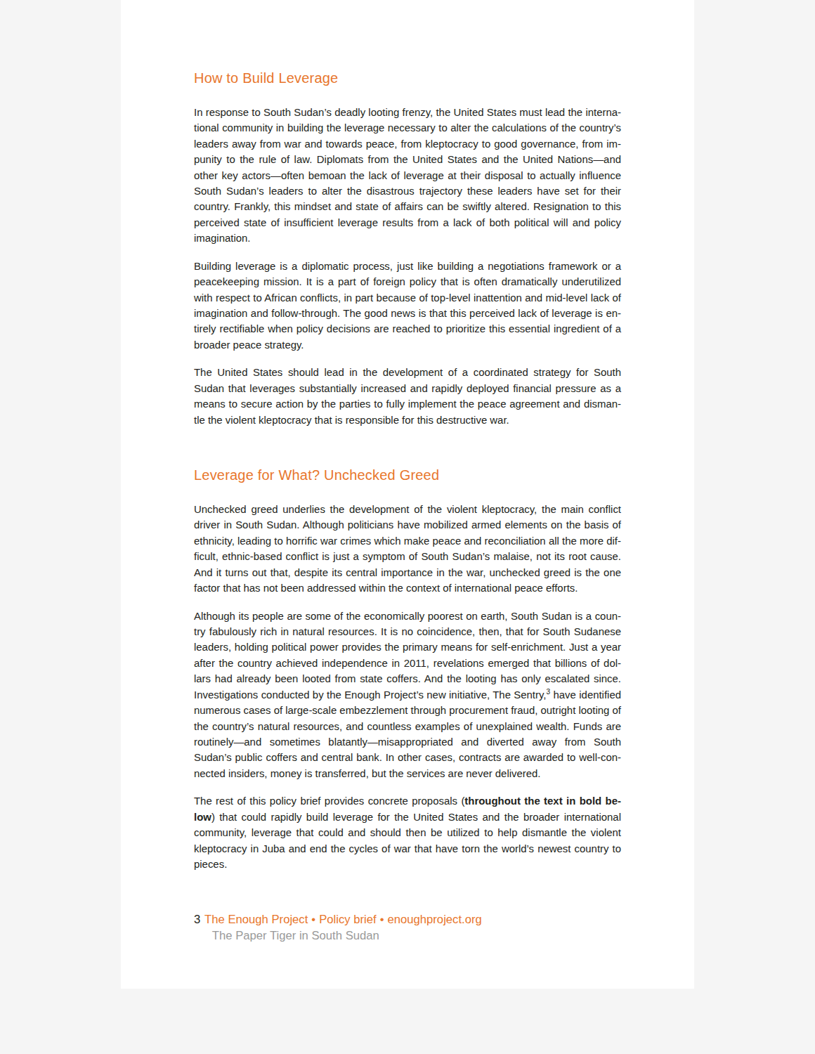How to Build Leverage
In response to South Sudan’s deadly looting frenzy, the United States must lead the international community in building the leverage necessary to alter the calculations of the country’s leaders away from war and towards peace, from kleptocracy to good governance, from impunity to the rule of law. Diplomats from the United States and the United Nations—and other key actors—often bemoan the lack of leverage at their disposal to actually influence South Sudan’s leaders to alter the disastrous trajectory these leaders have set for their country. Frankly, this mindset and state of affairs can be swiftly altered. Resignation to this perceived state of insufficient leverage results from a lack of both political will and policy imagination.
Building leverage is a diplomatic process, just like building a negotiations framework or a peacekeeping mission. It is a part of foreign policy that is often dramatically underutilized with respect to African conflicts, in part because of top-level inattention and mid-level lack of imagination and follow-through. The good news is that this perceived lack of leverage is entirely rectifiable when policy decisions are reached to prioritize this essential ingredient of a broader peace strategy.
The United States should lead in the development of a coordinated strategy for South Sudan that leverages substantially increased and rapidly deployed financial pressure as a means to secure action by the parties to fully implement the peace agreement and dismantle the violent kleptocracy that is responsible for this destructive war.
Leverage for What? Unchecked Greed
Unchecked greed underlies the development of the violent kleptocracy, the main conflict driver in South Sudan. Although politicians have mobilized armed elements on the basis of ethnicity, leading to horrific war crimes which make peace and reconciliation all the more difficult, ethnic-based conflict is just a symptom of South Sudan’s malaise, not its root cause. And it turns out that, despite its central importance in the war, unchecked greed is the one factor that has not been addressed within the context of international peace efforts.
Although its people are some of the economically poorest on earth, South Sudan is a country fabulously rich in natural resources. It is no coincidence, then, that for South Sudanese leaders, holding political power provides the primary means for self-enrichment. Just a year after the country achieved independence in 2011, revelations emerged that billions of dollars had already been looted from state coffers. And the looting has only escalated since. Investigations conducted by the Enough Project’s new initiative, The Sentry,3 have identified numerous cases of large-scale embezzlement through procurement fraud, outright looting of the country’s natural resources, and countless examples of unexplained wealth. Funds are routinely—and sometimes blatantly—misappropriated and diverted away from South Sudan’s public coffers and central bank. In other cases, contracts are awarded to well-connected insiders, money is transferred, but the services are never delivered.
The rest of this policy brief provides concrete proposals (throughout the text in bold below) that could rapidly build leverage for the United States and the broader international community, leverage that could and should then be utilized to help dismantle the violent kleptocracy in Juba and end the cycles of war that have torn the world’s newest country to pieces.
3 The Enough Project•Policy brief•enoughproject.org The Paper Tiger in South Sudan